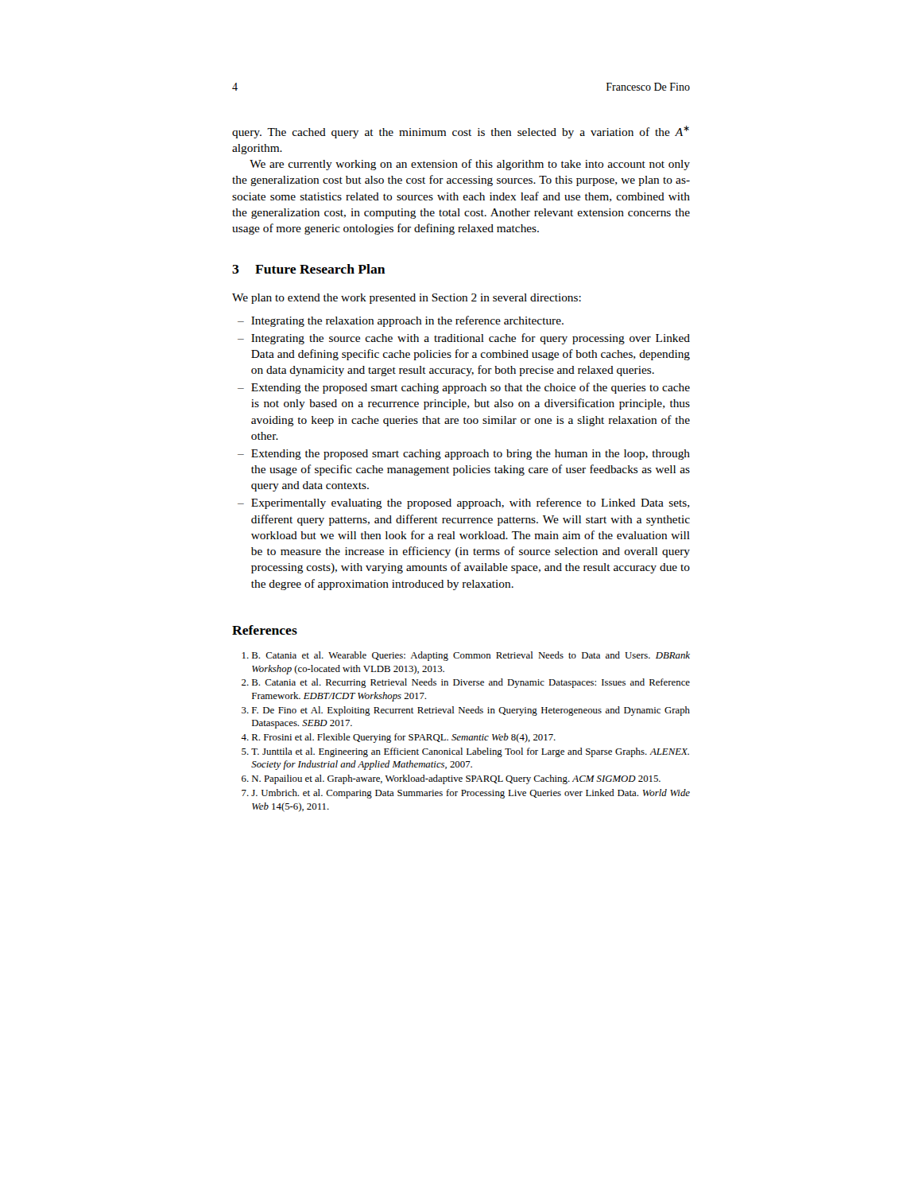4 Francesco De Fino
query. The cached query at the minimum cost is then selected by a variation of the A∗ algorithm.
We are currently working on an extension of this algorithm to take into account not only the generalization cost but also the cost for accessing sources. To this purpose, we plan to associate some statistics related to sources with each index leaf and use them, combined with the generalization cost, in computing the total cost. Another relevant extension concerns the usage of more generic ontologies for defining relaxed matches.
3 Future Research Plan
We plan to extend the work presented in Section 2 in several directions:
Integrating the relaxation approach in the reference architecture.
Integrating the source cache with a traditional cache for query processing over Linked Data and defining specific cache policies for a combined usage of both caches, depending on data dynamicity and target result accuracy, for both precise and relaxed queries.
Extending the proposed smart caching approach so that the choice of the queries to cache is not only based on a recurrence principle, but also on a diversification principle, thus avoiding to keep in cache queries that are too similar or one is a slight relaxation of the other.
Extending the proposed smart caching approach to bring the human in the loop, through the usage of specific cache management policies taking care of user feedbacks as well as query and data contexts.
Experimentally evaluating the proposed approach, with reference to Linked Data sets, different query patterns, and different recurrence patterns. We will start with a synthetic workload but we will then look for a real workload. The main aim of the evaluation will be to measure the increase in efficiency (in terms of source selection and overall query processing costs), with varying amounts of available space, and the result accuracy due to the degree of approximation introduced by relaxation.
References
B. Catania et al. Wearable Queries: Adapting Common Retrieval Needs to Data and Users. DBRank Workshop (co-located with VLDB 2013), 2013.
B. Catania et al. Recurring Retrieval Needs in Diverse and Dynamic Dataspaces: Issues and Reference Framework. EDBT/ICDT Workshops 2017.
F. De Fino et Al. Exploiting Recurrent Retrieval Needs in Querying Heterogeneous and Dynamic Graph Dataspaces. SEBD 2017.
R. Frosini et al. Flexible Querying for SPARQL. Semantic Web 8(4), 2017.
T. Junttila et al. Engineering an Efficient Canonical Labeling Tool for Large and Sparse Graphs. ALENEX. Society for Industrial and Applied Mathematics, 2007.
N. Papailiou et al. Graph-aware, Workload-adaptive SPARQL Query Caching. ACM SIGMOD 2015.
J. Umbrich. et al. Comparing Data Summaries for Processing Live Queries over Linked Data. World Wide Web 14(5-6), 2011.